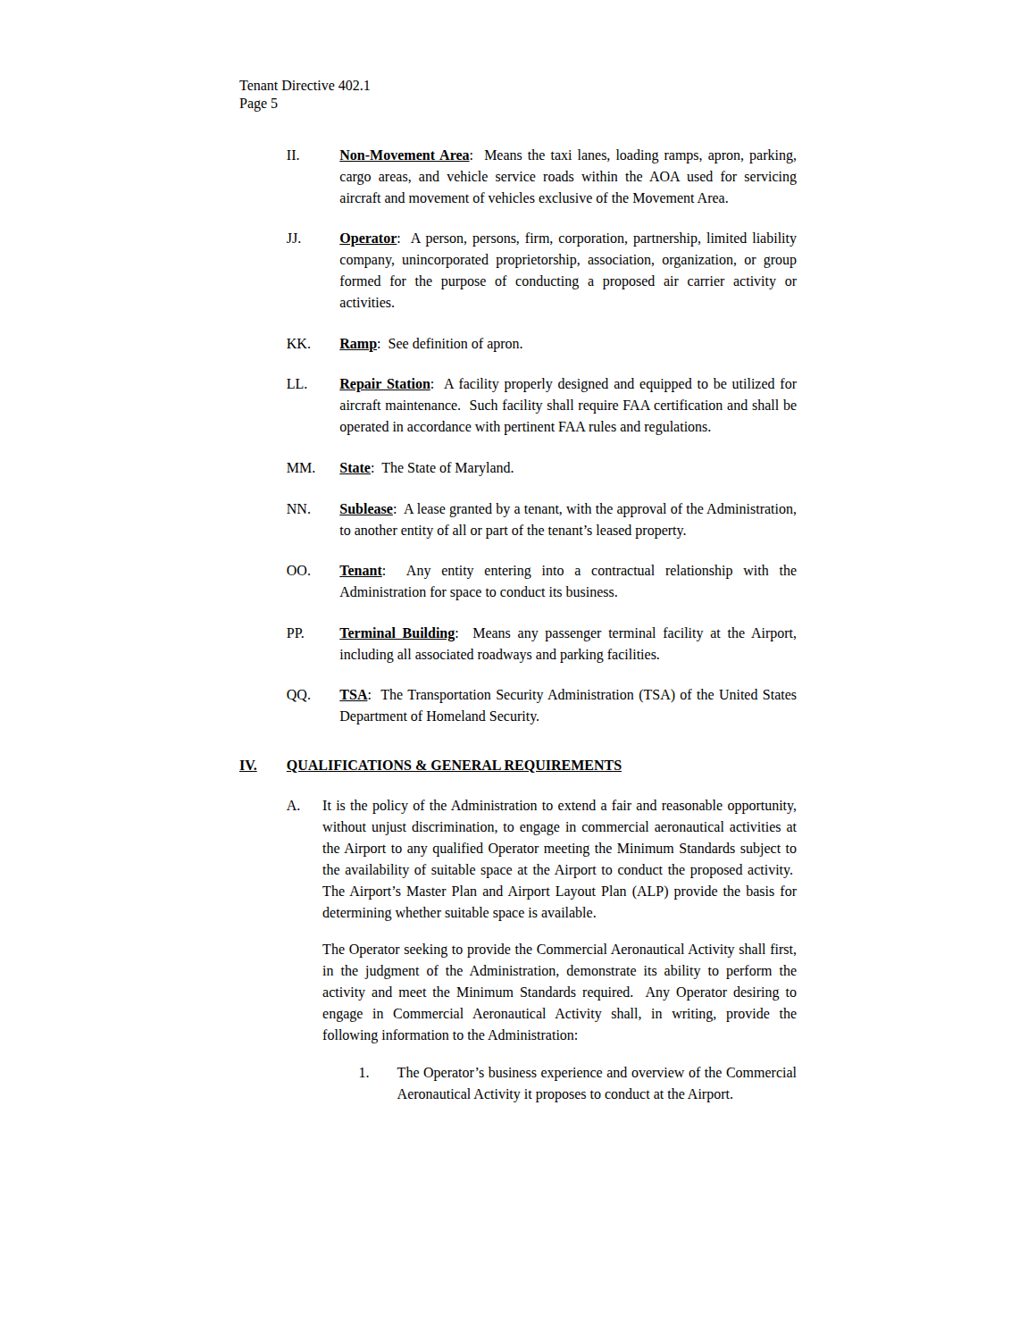Tenant Directive 402.1
Page 5
II. Non-Movement Area: Means the taxi lanes, loading ramps, apron, parking, cargo areas, and vehicle service roads within the AOA used for servicing aircraft and movement of vehicles exclusive of the Movement Area.
JJ. Operator: A person, persons, firm, corporation, partnership, limited liability company, unincorporated proprietorship, association, organization, or group formed for the purpose of conducting a proposed air carrier activity or activities.
KK. Ramp: See definition of apron.
LL. Repair Station: A facility properly designed and equipped to be utilized for aircraft maintenance. Such facility shall require FAA certification and shall be operated in accordance with pertinent FAA rules and regulations.
MM. State: The State of Maryland.
NN. Sublease: A lease granted by a tenant, with the approval of the Administration, to another entity of all or part of the tenant’s leased property.
OO. Tenant: Any entity entering into a contractual relationship with the Administration for space to conduct its business.
PP. Terminal Building: Means any passenger terminal facility at the Airport, including all associated roadways and parking facilities.
QQ. TSA: The Transportation Security Administration (TSA) of the United States Department of Homeland Security.
IV. QUALIFICATIONS & GENERAL REQUIREMENTS
A.
It is the policy of the Administration to extend a fair and reasonable opportunity, without unjust discrimination, to engage in commercial aeronautical activities at the Airport to any qualified Operator meeting the Minimum Standards subject to the availability of suitable space at the Airport to conduct the proposed activity. The Airport’s Master Plan and Airport Layout Plan (ALP) provide the basis for determining whether suitable space is available.
The Operator seeking to provide the Commercial Aeronautical Activity shall first, in the judgment of the Administration, demonstrate its ability to perform the activity and meet the Minimum Standards required. Any Operator desiring to engage in Commercial Aeronautical Activity shall, in writing, provide the following information to the Administration:
1. The Operator’s business experience and overview of the Commercial Aeronautical Activity it proposes to conduct at the Airport.